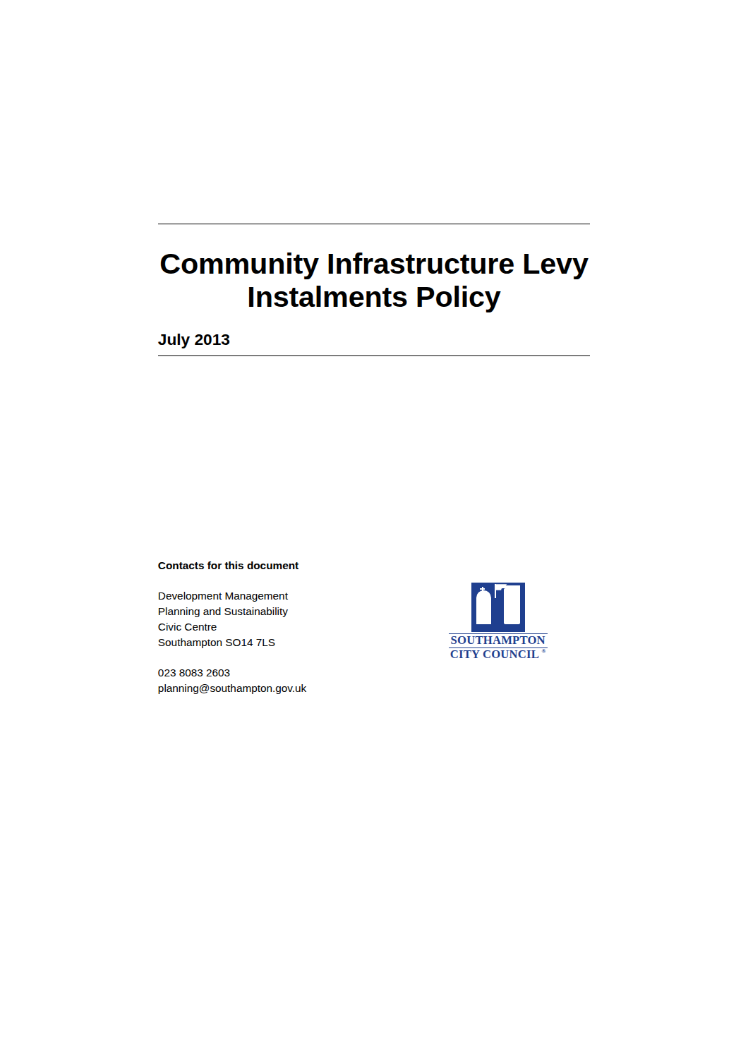Community Infrastructure Levy
Instalments Policy
July 2013
Contacts for this document
Development Management
Planning and Sustainability
Civic Centre
Southampton SO14 7LS
023 8083 2603
planning@southampton.gov.uk
SOUTHAMPTON
CITY COUNCIL ®